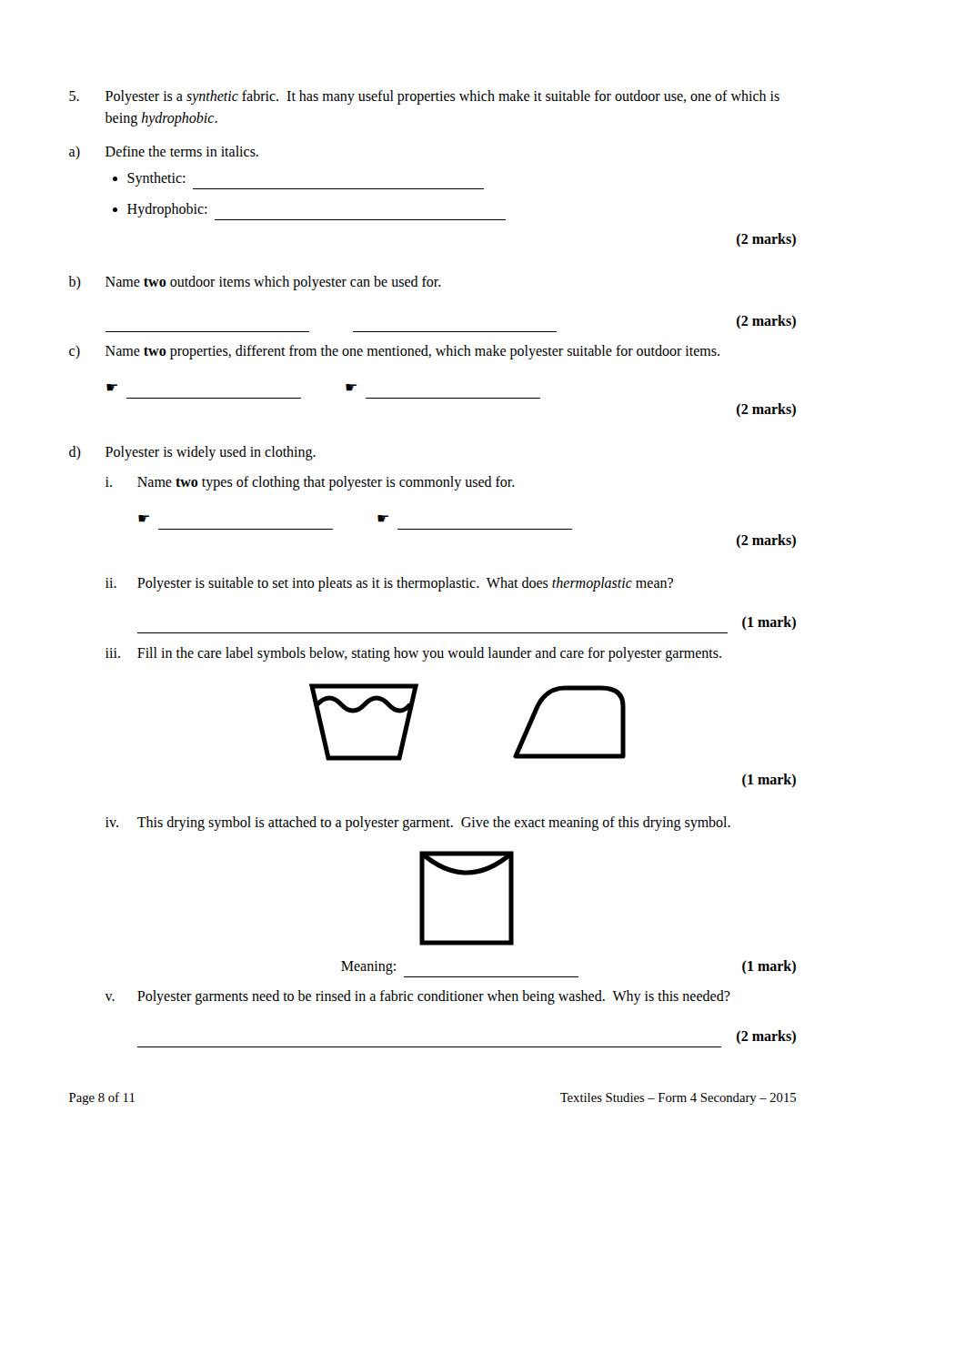5.
Polyester is a synthetic fabric. It has many useful properties which make it suitable for outdoor use, one of which is being hydrophobic.
a)
Define the terms in italics.
Synthetic:
Hydrophobic:
(2 marks)
b)
Name two outdoor items which polyester can be used for.
(2 marks)
c)
Name two properties, different from the one mentioned, which make polyester suitable for outdoor items.
☛ ☛
(2 marks)
d)
Polyester is widely used in clothing.
i.
Name two types of clothing that polyester is commonly used for.
☛ ☛
(2 marks)
ii.
Polyester is suitable to set into pleats as it is thermoplastic. What does thermoplastic mean?
(1 mark)
iii.
Fill in the care label symbols below, stating how you would launder and care for polyester garments.
(1 mark)
iv.
This drying symbol is attached to a polyester garment. Give the exact meaning of this drying symbol.
Meaning: (1 mark)
v.
Polyester garments need to be rinsed in a fabric conditioner when being washed. Why is this needed?
(2 marks)
Page 8 of 11 Textiles Studies – Form 4 Secondary – 2015